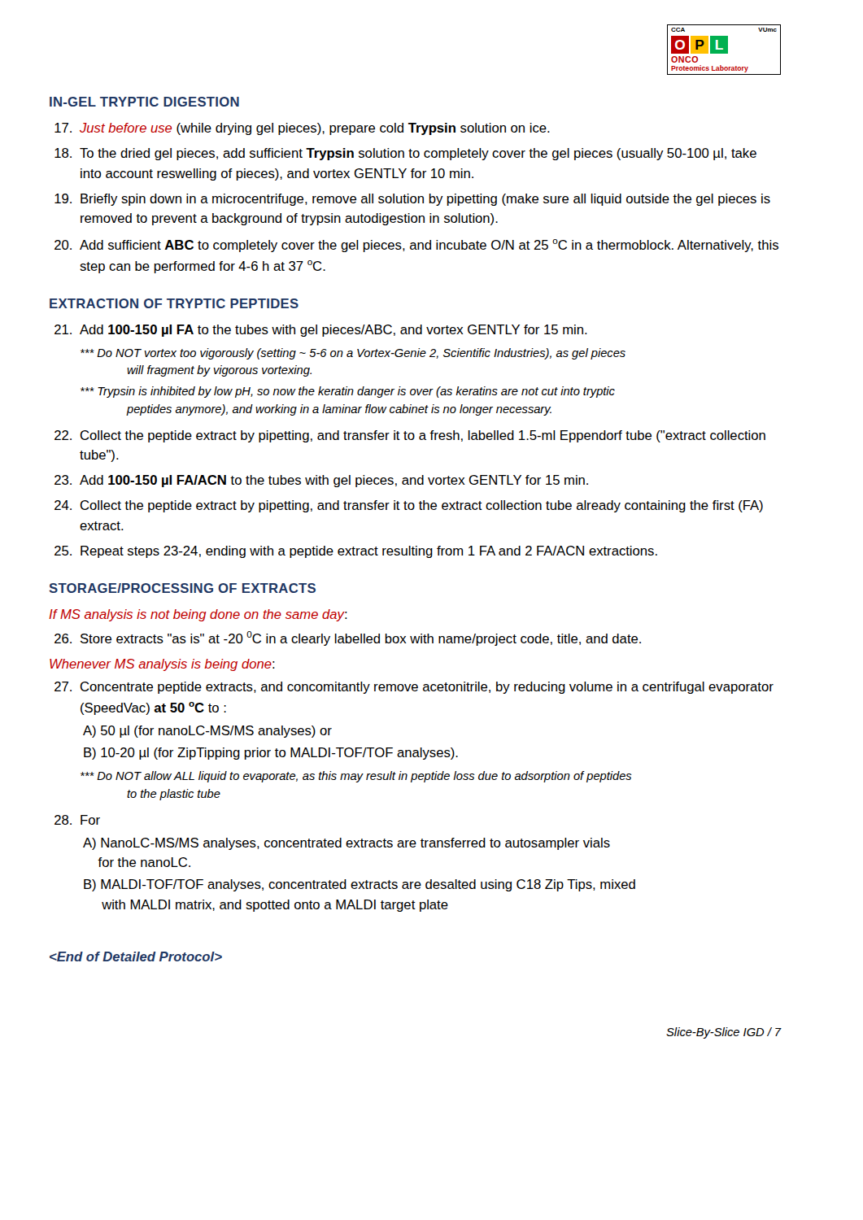CCA VUmc
OPL
ONCO
Proteomics Laboratory
IN-GEL TRYPTIC DIGESTION
Just before use (while drying gel pieces), prepare cold Trypsin solution on ice.
To the dried gel pieces, add sufficient Trypsin solution to completely cover the gel pieces (usually 50-100 µl, take into account reswelling of pieces), and vortex GENTLY for 10 min.
Briefly spin down in a microcentrifuge, remove all solution by pipetting (make sure all liquid outside the gel pieces is removed to prevent a background of trypsin autodigestion in solution).
Add sufficient ABC to completely cover the gel pieces, and incubate O/N at 25 oC in a thermoblock. Alternatively, this step can be performed for 4-6 h at 37 oC.
EXTRACTION OF TRYPTIC PEPTIDES
Add 100-150 µl FA to the tubes with gel pieces/ABC, and vortex GENTLY for 15 min.
*** Do NOT vortex too vigorously (setting ~ 5-6 on a Vortex-Genie 2, Scientific Industries), as gel pieces will fragment by vigorous vortexing.
*** Trypsin is inhibited by low pH, so now the keratin danger is over (as keratins are not cut into tryptic peptides anymore), and working in a laminar flow cabinet is no longer necessary.
Collect the peptide extract by pipetting, and transfer it to a fresh, labelled 1.5-ml Eppendorf tube ("extract collection tube").
Add 100-150 µl FA/ACN to the tubes with gel pieces, and vortex GENTLY for 15 min.
Collect the peptide extract by pipetting, and transfer it to the extract collection tube already containing the first (FA) extract.
Repeat steps 23-24, ending with a peptide extract resulting from 1 FA and 2 FA/ACN extractions.
STORAGE/PROCESSING OF EXTRACTS
If MS analysis is not being done on the same day:
Store extracts "as is" at -20 0C in a clearly labelled box with name/project code, title, and date.
Whenever MS analysis is being done:
Concentrate peptide extracts, and concomitantly remove acetonitrile, by reducing volume in a centrifugal evaporator (SpeedVac) at 50 oC to :
A) 50 µl (for nanoLC-MS/MS analyses) or
B) 10-20 µl (for ZipTipping prior to MALDI-TOF/TOF analyses).
*** Do NOT allow ALL liquid to evaporate, as this may result in peptide loss due to adsorption of peptides to the plastic tube
For
A) NanoLC-MS/MS analyses, concentrated extracts are transferred to autosampler vials
for the nanoLC.
B) MALDI-TOF/TOF analyses, concentrated extracts are desalted using C18 Zip Tips, mixed
with MALDI matrix, and spotted onto a MALDI target plate
<End of Detailed Protocol>
Slice-By-Slice IGD / 7